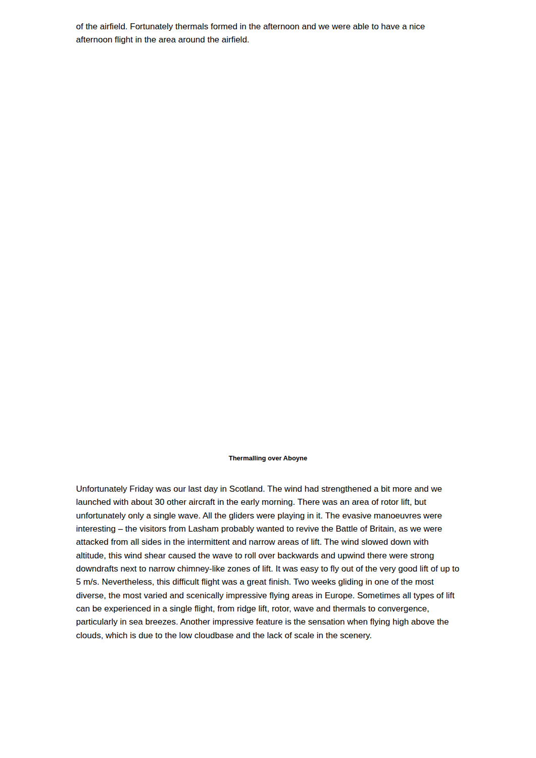of the airfield. Fortunately thermals formed in the afternoon and we were able to have a nice afternoon flight in the area around the airfield.
Thermalling over Aboyne
Unfortunately Friday was our last day in Scotland. The wind had strengthened a bit more and we launched with about 30 other aircraft in the early morning. There was an area of rotor lift, but unfortunately only a single wave. All the gliders were playing in it. The evasive manoeuvres were interesting – the visitors from Lasham probably wanted to revive the Battle of Britain, as we were attacked from all sides in the intermittent and narrow areas of lift. The wind slowed down with altitude, this wind shear caused the wave to roll over backwards and upwind there were strong downdrafts next to narrow chimney-like zones of lift. It was easy to fly out of the very good lift of up to 5 m/s. Nevertheless, this difficult flight was a great finish. Two weeks gliding in one of the most diverse, the most varied and scenically impressive flying areas in Europe. Sometimes all types of lift can be experienced in a single flight, from ridge lift, rotor, wave and thermals to convergence, particularly in sea breezes. Another impressive feature is the sensation when flying high above the clouds, which is due to the low cloudbase and the lack of scale in the scenery.